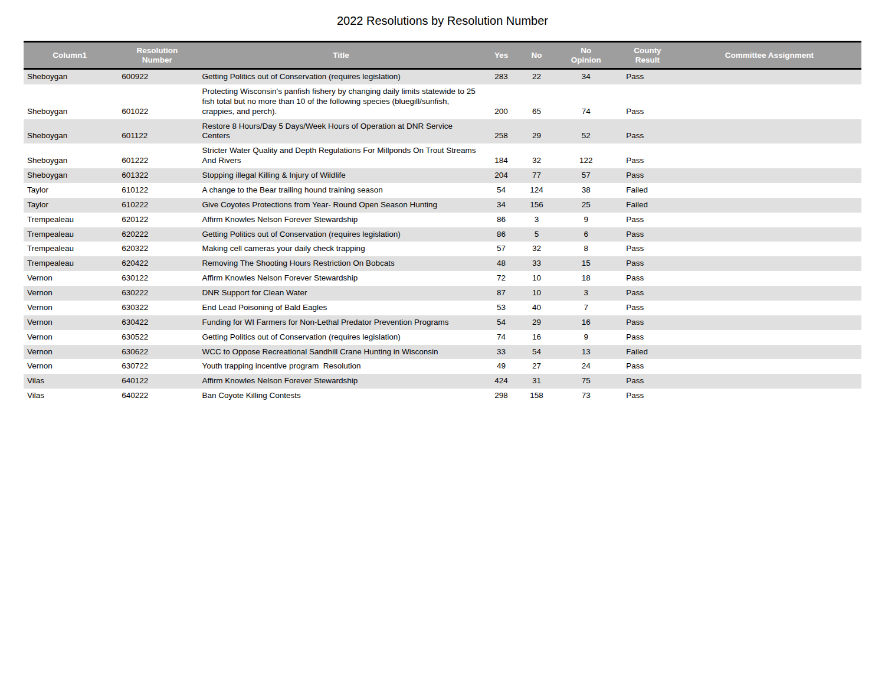2022 Resolutions by Resolution Number
| Column1 | Resolution Number | Title | Yes | No | No Opinion | County Result | Committee Assignment |
| --- | --- | --- | --- | --- | --- | --- | --- |
| Sheboygan | 600922 | Getting Politics out of Conservation (requires legislation) | 283 | 22 | 34 | Pass | |
| Sheboygan | 601022 | Protecting Wisconsin's panfish fishery by changing daily limits statewide to 25 fish total but no more than 10 of the following species (bluegill/sunfish, crappies, and perch). | 200 | 65 | 74 | Pass | |
| Sheboygan | 601122 | Restore 8 Hours/Day 5 Days/Week Hours of Operation at DNR Service Centers | 258 | 29 | 52 | Pass | |
| Sheboygan | 601222 | Stricter Water Quality and Depth Regulations For Millponds On Trout Streams And Rivers | 184 | 32 | 122 | Pass | |
| Sheboygan | 601322 | Stopping illegal Killing & Injury of Wildlife | 204 | 77 | 57 | Pass | |
| Taylor | 610122 | A change to the Bear trailing hound training season | 54 | 124 | 38 | Failed | |
| Taylor | 610222 | Give Coyotes Protections from Year- Round Open Season Hunting | 34 | 156 | 25 | Failed | |
| Trempealeau | 620122 | Affirm Knowles Nelson Forever Stewardship | 86 | 3 | 9 | Pass | |
| Trempealeau | 620222 | Getting Politics out of Conservation (requires legislation) | 86 | 5 | 6 | Pass | |
| Trempealeau | 620322 | Making cell cameras your daily check trapping | 57 | 32 | 8 | Pass | |
| Trempealeau | 620422 | Removing The Shooting Hours Restriction On Bobcats | 48 | 33 | 15 | Pass | |
| Vernon | 630122 | Affirm Knowles Nelson Forever Stewardship | 72 | 10 | 18 | Pass | |
| Vernon | 630222 | DNR Support for Clean Water | 87 | 10 | 3 | Pass | |
| Vernon | 630322 | End Lead Poisoning of Bald Eagles | 53 | 40 | 7 | Pass | |
| Vernon | 630422 | Funding for WI Farmers for Non-Lethal Predator Prevention Programs | 54 | 29 | 16 | Pass | |
| Vernon | 630522 | Getting Politics out of Conservation (requires legislation) | 74 | 16 | 9 | Pass | |
| Vernon | 630622 | WCC to Oppose Recreational Sandhill Crane Hunting in Wisconsin | 33 | 54 | 13 | Failed | |
| Vernon | 630722 | Youth trapping incentive program Resolution | 49 | 27 | 24 | Pass | |
| Vilas | 640122 | Affirm Knowles Nelson Forever Stewardship | 424 | 31 | 75 | Pass | |
| Vilas | 640222 | Ban Coyote Killing Contests | 298 | 158 | 73 | Pass | |